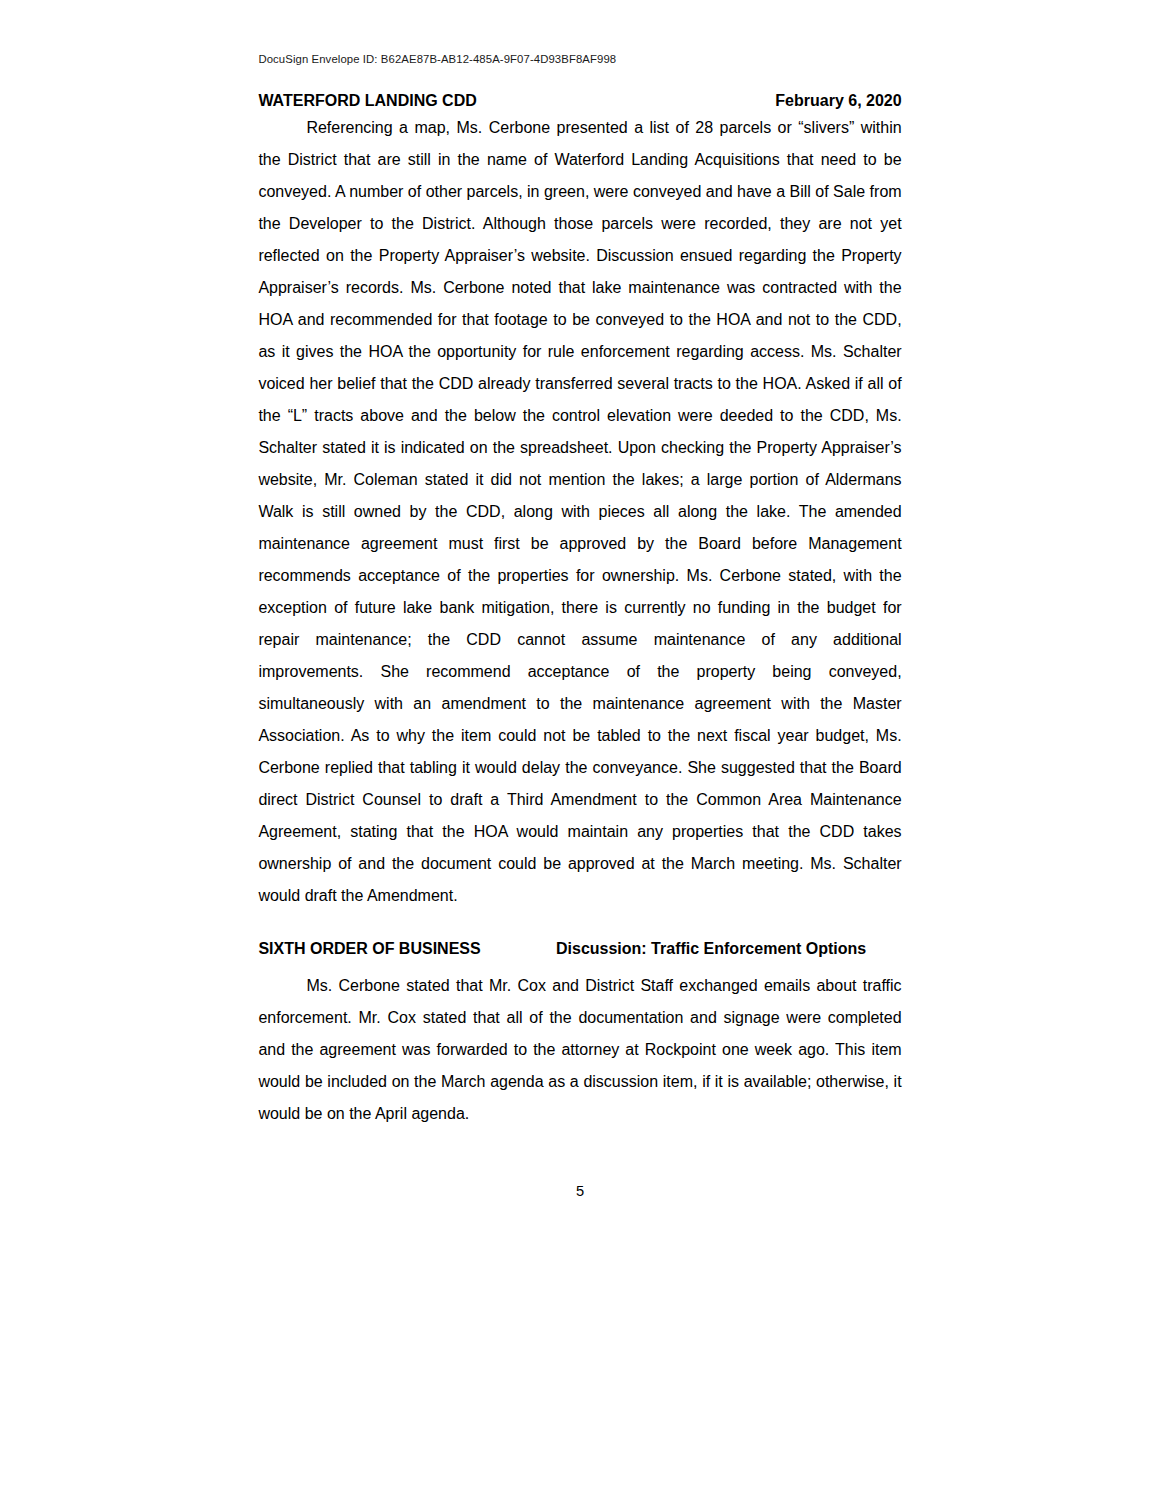DocuSign Envelope ID: B62AE87B-AB12-485A-9F07-4D93BF8AF998
WATERFORD LANDING CDD February 6, 2020
Referencing a map, Ms. Cerbone presented a list of 28 parcels or “slivers” within the District that are still in the name of Waterford Landing Acquisitions that need to be conveyed. A number of other parcels, in green, were conveyed and have a Bill of Sale from the Developer to the District. Although those parcels were recorded, they are not yet reflected on the Property Appraiser’s website. Discussion ensued regarding the Property Appraiser’s records. Ms. Cerbone noted that lake maintenance was contracted with the HOA and recommended for that footage to be conveyed to the HOA and not to the CDD, as it gives the HOA the opportunity for rule enforcement regarding access. Ms. Schalter voiced her belief that the CDD already transferred several tracts to the HOA. Asked if all of the “L” tracts above and the below the control elevation were deeded to the CDD, Ms. Schalter stated it is indicated on the spreadsheet. Upon checking the Property Appraiser’s website, Mr. Coleman stated it did not mention the lakes; a large portion of Aldermans Walk is still owned by the CDD, along with pieces all along the lake. The amended maintenance agreement must first be approved by the Board before Management recommends acceptance of the properties for ownership. Ms. Cerbone stated, with the exception of future lake bank mitigation, there is currently no funding in the budget for repair maintenance; the CDD cannot assume maintenance of any additional improvements. She recommend acceptance of the property being conveyed, simultaneously with an amendment to the maintenance agreement with the Master Association. As to why the item could not be tabled to the next fiscal year budget, Ms. Cerbone replied that tabling it would delay the conveyance. She suggested that the Board direct District Counsel to draft a Third Amendment to the Common Area Maintenance Agreement, stating that the HOA would maintain any properties that the CDD takes ownership of and the document could be approved at the March meeting. Ms. Schalter would draft the Amendment.
SIXTH ORDER OF BUSINESS Discussion: Traffic Enforcement Options
Ms. Cerbone stated that Mr. Cox and District Staff exchanged emails about traffic enforcement. Mr. Cox stated that all of the documentation and signage were completed and the agreement was forwarded to the attorney at Rockpoint one week ago. This item would be included on the March agenda as a discussion item, if it is available; otherwise, it would be on the April agenda.
5